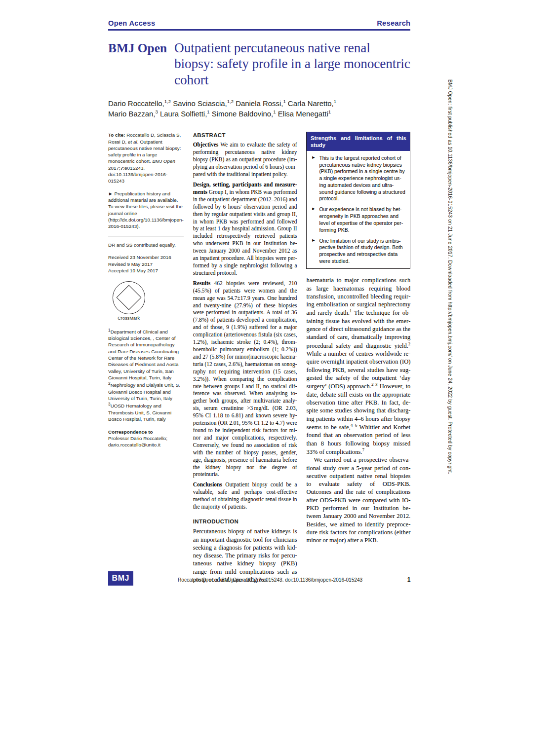Open Access
Research
BMJ Open
Outpatient percutaneous native renal biopsy: safety profile in a large monocentric cohort
Dario Roccatello,1,2 Savino Sciascia,1,2 Daniela Rossi,1 Carla Naretto,1
Mario Bazzan,3 Laura Solfietti,1 Simone Baldovino,1 Elisa Menegatti1
To cite: Roccatello D, Sciascia S, Rossi D, et al. Outpatient percutaneous native renal biopsy: safety profile in a large monocentric cohort. BMJ Open 2017;7:e015243. doi:10.1136/bmjopen-2016-015243
► Prepublication history and additional material are available. To view these files, please visit the journal online (http://dx.doi.org/10.1136/bmjopen-2016-015243).
DR and SS contributed equally.
Received 23 November 2016
Revised 9 May 2017
Accepted 10 May 2017
CrossMark
1Department of Clinical and Biological Sciences, , Center of Research of Immunopathology and Rare Diseases-Coordinating Center of the Network for Rare Diseases of Piedmont and Aosta Valley, University of Turin, San Giovanni Hospital, Turin, Italy
2Nephrology and Dialysis Unit, S. Giovanni Bosco Hospital and University of Turin, Turin, Italy
3UOSD Hematology and Thrombosis Unit, S. Giovanni Bosco Hospital, Turin, Italy
Correspondence to
Professor Dario Roccatello;
dario.roccatello@unito.it
Abstract
Objectives We aim to evaluate the safety of performing percutaneous native kidney biopsy (PKB) as an outpatient procedure (implying an observation period of 6 hours) compared with the traditional inpatient policy.
Design, setting, participants and measurements Group I, in whom PKB was performed in the outpatient department (2012–2016) and followed by 6 hours' observation period and then by regular outpatient visits and group II, in whom PKB was performed and followed by at least 1 day hospital admission. Group II included retrospectively retrieved patients who underwent PKB in our Institution between January 2000 and November 2012 as an inpatient procedure. All biopsies were performed by a single nephrologist following a structured protocol.
Results 462 biopsies were reviewed, 210 (45.5%) of patients were women and the mean age was 54.7±17.9 years. One hundred and twenty-nine (27.9%) of these biopsies were performed in outpatients. A total of 36 (7.8%) of patients developed a complication, and of those, 9 (1.9%) suffered for a major complication (arteriovenous fistula (six cases, 1.2%), ischaemic stroke (2; 0.4%), thromboembolic pulmonary embolism (1; 0.2%)) and 27 (5.8%) for minor(macroscopic haematuria (12 cases, 2.6%), haematomas on sonography not requiring intervention (15 cases, 3.2%)). When comparing the complication rate between groups I and II, no statical difference was observed. When analysing together both groups, after multivariate analysis, serum creatinine >3 mg/dL (OR 2.03, 95% CI 1.18 to 6.81) and known severe hypertension (OR 2.01, 95% CI 1.2 to 4.7) were found to be independent risk factors for minor and major complications, respectively. Conversely, we found no association of risk with the number of biopsy passes, gender, age, diagnosis, presence of haematuria before the kidney biopsy nor the degree of proteinuria.
Conclusions Outpatient biopsy could be a valuable, safe and perhaps cost-effective method of obtaining diagnostic renal tissue in the majority of patients.
Introduction
Percutaneous biopsy of native kidneys is an important diagnostic tool for clinicians seeking a diagnosis for patients with kidney disease. The primary risks for percutaneous native kidney biopsy (PKB) range from mild complications such as postprocedural pain and gross
Strengths and limitations of this study
This is the largest reported cohort of percutaneous native kidney biopsies (PKB) performed in a single centre by a single experience nephrologist using automated devices and ultrasound guidance following a structured protocol.
Our experience is not biased by heterogeneity in PKB approaches and level of expertise of the operator performing PKB.
One limitation of our study is ambispective fashion of study design. Both prospective and retrospective data were studied.
haematuria to major complications such as large haematomas requiring blood transfusion, uncontrolled bleeding requiring embolisation or surgical nephrectomy and rarely death.1 The technique for obtaining tissue has evolved with the emergence of direct ultrasound guidance as the standard of care, dramatically improving procedural safety and diagnostic yield.2 While a number of centres worldwide require overnight inpatient observation (IO) following PKB, several studies have suggested the safety of the outpatient ‘day surgery’ (ODS) approach.2 3 However, to date, debate still exists on the appropriate observation time after PKB. In fact, despite some studies showing that discharging patients within 4–6 hours after biopsy seems to be safe,4–6 Whittier and Korbet found that an observation period of less than 8 hours following biopsy missed 33% of complications.7
We carried out a prospective observational study over a 5-year period of consecutive outpatient native renal biopsies to evaluate safety of ODS-PKB. Outcomes and the rate of complications after ODS-PKB were compared with IO-PKD performed in our Institution between January 2000 and November 2012. Besides, we aimed to identify preprocedure risk factors for complications (either minor or major) after a PKB.
BMJ
Roccatello D, et al. BMJ Open 2017;7:e015243. doi:10.1136/bmjopen-2016-015243
1
BMJ Open: first published as 10.1136/bmjopen-2016-015243 on 21 June 2017. Downloaded from http://bmjopen.bmj.com/ on June 24, 2022 by guest. Protected by copyright.